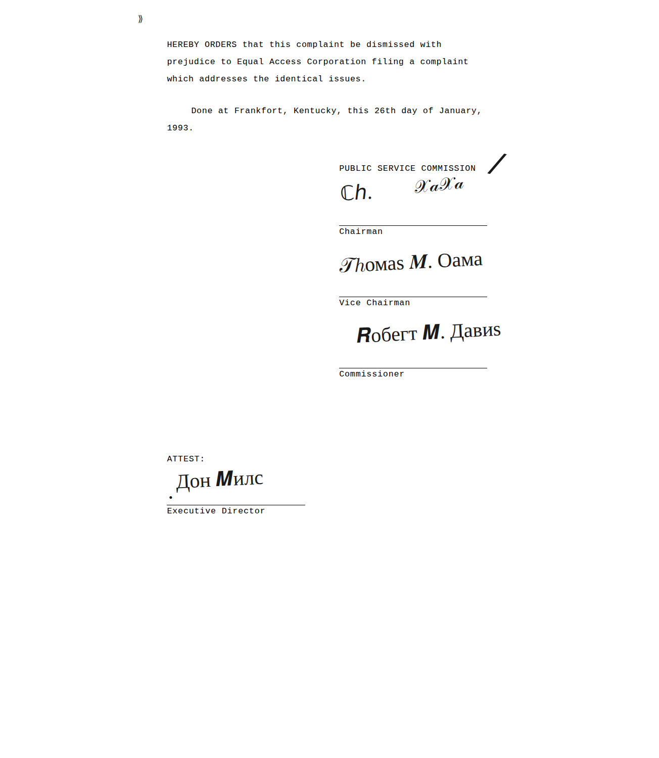⟫
HEREBY ORDERS that this complaint be dismissed with prejudice to Equal Access Corporation filing a complaint which addresses the identical issues.
Done at Frankfort, Kentucky, this 26th day of January, 1993.
PUBLIC SERVICE COMMISSION
ℂℎ. 𝒳𝒶𝒳𝒶 /
Chairman
𝒯ℎомаѕ 𝑴. Оама
Vice Chairman
𝑹обегт 𝑴. Давиѕ
Commissioner
ATTEST:
• Дон 𝑴илс
Executive Director